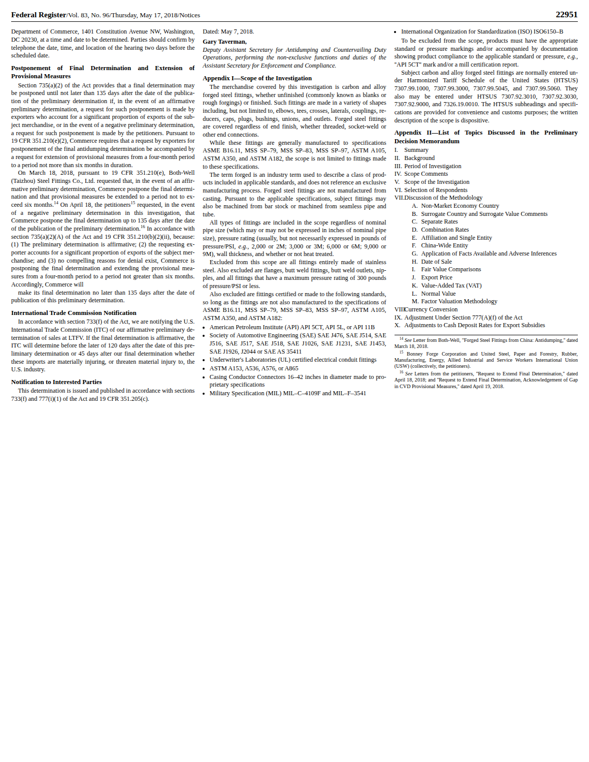Federal Register/Vol. 83, No. 96/Thursday, May 17, 2018/Notices
22951
Department of Commerce, 1401 Constitution Avenue NW, Washington, DC 20230, at a time and date to be determined. Parties should confirm by telephone the date, time, and location of the hearing two days before the scheduled date.
Postponement of Final Determination and Extension of Provisional Measures
Section 735(a)(2) of the Act provides that a final determination may be postponed until not later than 135 days after the date of the publication of the preliminary determination if, in the event of an affirmative preliminary determination, a request for such postponement is made by exporters who account for a significant proportion of exports of the subject merchandise, or in the event of a negative preliminary determination, a request for such postponement is made by the petitioners. Pursuant to 19 CFR 351.210(e)(2), Commerce requires that a request by exporters for postponement of the final antidumping determination be accompanied by a request for extension of provisional measures from a four-month period to a period not more than six months in duration.
On March 18, 2018, pursuant to 19 CFR 351.210(e), Both-Well (Taizhou) Steel Fittings Co., Ltd. requested that, in the event of an affirmative preliminary determination, Commerce postpone the final determination and that provisional measures be extended to a period not to exceed six months.14 On April 18, the petitioners15 requested, in the event of a negative preliminary determination in this investigation, that Commerce postpone the final determination up to 135 days after the date of the publication of the preliminary determination.16 In accordance with section 735(a)(2)(A) of the Act and 19 CFR 351.210(b)(2)(ii), because: (1) The preliminary determination is affirmative; (2) the requesting exporter accounts for a significant proportion of exports of the subject merchandise; and (3) no compelling reasons for denial exist, Commerce is postponing the final determination and extending the provisional measures from a four-month period to a period not greater than six months. Accordingly, Commerce will
make its final determination no later than 135 days after the date of publication of this preliminary determination.
International Trade Commission Notification
In accordance with section 733(f) of the Act, we are notifying the U.S. International Trade Commission (ITC) of our affirmative preliminary determination of sales at LTFV. If the final determination is affirmative, the ITC will determine before the later of 120 days after the date of this preliminary determination or 45 days after our final determination whether these imports are materially injuring, or threaten material injury to, the U.S. industry.
Notification to Interested Parties
This determination is issued and published in accordance with sections 733(f) and 777(i)(1) of the Act and 19 CFR 351.205(c).
Dated: May 7, 2018.
Gary Taverman,
Deputy Assistant Secretary for Antidumping and Countervailing Duty Operations, performing the non-exclusive functions and duties of the Assistant Secretary for Enforcement and Compliance.
Appendix I—Scope of the Investigation
The merchandise covered by this investigation is carbon and alloy forged steel fittings, whether unfinished (commonly known as blanks or rough forgings) or finished. Such fittings are made in a variety of shapes including, but not limited to, elbows, tees, crosses, laterals, couplings, reducers, caps, plugs, bushings, unions, and outlets. Forged steel fittings are covered regardless of end finish, whether threaded, socket-weld or other end connections.
While these fittings are generally manufactured to specifications ASME B16.11, MSS SP–79, MSS SP–83, MSS SP–97, ASTM A105, ASTM A350, and ASTM A182, the scope is not limited to fittings made to these specifications.
The term forged is an industry term used to describe a class of products included in applicable standards, and does not reference an exclusive manufacturing process. Forged steel fittings are not manufactured from casting. Pursuant to the applicable specifications, subject fittings may also be machined from bar stock or machined from seamless pipe and tube.
All types of fittings are included in the scope regardless of nominal pipe size (which may or may not be expressed in inches of nominal pipe size), pressure rating (usually, but not necessarily expressed in pounds of pressure/PSI, e.g., 2,000 or 2M; 3,000 or 3M; 6,000 or 6M; 9,000 or 9M), wall thickness, and whether or not heat treated.
Excluded from this scope are all fittings entirely made of stainless steel. Also excluded are flanges, butt weld fittings, butt weld outlets, nipples, and all fittings that have a maximum pressure rating of 300 pounds of pressure/PSI or less.
Also excluded are fittings certified or made to the following standards, so long as the fittings are not also manufactured to the specifications of ASME B16.11, MSS SP–79, MSS SP–83, MSS SP–97, ASTM A105, ASTM A350, and ASTM A182:
American Petroleum Institute (API) API 5CT, API 5L, or API 11B
Society of Automotive Engineering (SAE) SAE J476, SAE J514, SAE J516, SAE J517, SAE J518, SAE J1026, SAE J1231, SAE J1453, SAE J1926, J2044 or SAE AS 35411
Underwriter's Laboratories (UL) certified electrical conduit fittings
ASTM A153, A536, A576, or A865
Casing Conductor Connectors 16–42 inches in diameter made to proprietary specifications
Military Specification (MIL) MIL–C–4109F and MIL–F–3541
International Organization for Standardization (ISO) ISO6150–B
To be excluded from the scope, products must have the appropriate standard or pressure markings and/or accompanied by documentation showing product compliance to the applicable standard or pressure, e.g., ''API 5CT'' mark and/or a mill certification report.
Subject carbon and alloy forged steel fittings are normally entered under Harmonized Tariff Schedule of the United States (HTSUS) 7307.99.1000, 7307.99.3000, 7307.99.5045, and 7307.99.5060. They also may be entered under HTSUS 7307.92.3010, 7307.92.3030, 7307.92.9000, and 7326.19.0010. The HTSUS subheadings and specifications are provided for convenience and customs purposes; the written description of the scope is dispositive.
Appendix II—List of Topics Discussed in the Preliminary Decision Memorandum
I. Summary
II. Background
III. Period of Investigation
IV. Scope Comments
V. Scope of the Investigation
VI. Selection of Respondents
VII. Discussion of the Methodology
A. Non-Market Economy Country
B. Surrogate Country and Surrogate Value Comments
C. Separate Rates
D. Combination Rates
E. Affiliation and Single Entity
F. China-Wide Entity
G. Application of Facts Available and Adverse Inferences
H. Date of Sale
I. Fair Value Comparisons
J. Export Price
K. Value-Added Tax (VAT)
L. Normal Value
M. Factor Valuation Methodology
VIII. Currency Conversion
IX. Adjustment Under Section 777(A)(f) of the Act
X. Adjustments to Cash Deposit Rates for Export Subsidies
14 See Letter from Both-Well, ''Forged Steel Fittings from China: Antidumping,'' dated March 18, 2018.
15 Bonney Forge Corporation and United Steel, Paper and Forestry, Rubber, Manufacturing, Energy, Allied Industrial and Service Workers International Union (USW) (collectively, the petitioners).
16 See Letters from the petitioners, ''Request to Extend Final Determination,'' dated April 18, 2018; and ''Request to Extend Final Determination, Acknowledgement of Gap in CVD Provisional Measures,'' dated April 19, 2018.